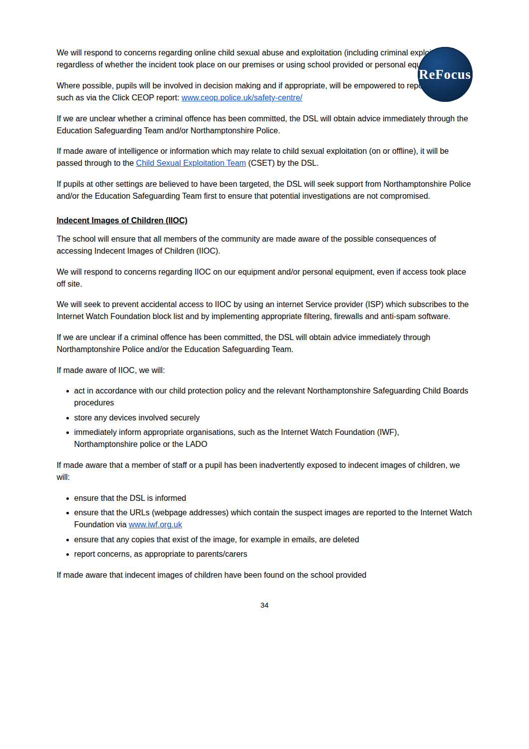ReFocus
We will respond to concerns regarding online child sexual abuse and exploitation (including criminal exploitation), regardless of whether the incident took place on our premises or using school provided or personal equipment.
Where possible, pupils will be involved in decision making and if appropriate, will be empowered to report concerns such as via the Click CEOP report: www.ceop.police.uk/safety-centre/
If we are unclear whether a criminal offence has been committed, the DSL will obtain advice immediately through the Education Safeguarding Team and/or Northamptonshire Police.
If made aware of intelligence or information which may relate to child sexual exploitation (on or offline), it will be passed through to the Child Sexual Exploitation Team (CSET) by the DSL.
If pupils at other settings are believed to have been targeted, the DSL will seek support from Northamptonshire Police and/or the Education Safeguarding Team first to ensure that potential investigations are not compromised.
Indecent Images of Children (IIOC)
The school will ensure that all members of the community are made aware of the possible consequences of accessing Indecent Images of Children (IIOC).
We will respond to concerns regarding IIOC on our equipment and/or personal equipment, even if access took place off site.
We will seek to prevent accidental access to IIOC by using an internet Service provider (ISP) which subscribes to the Internet Watch Foundation block list and by implementing appropriate filtering, firewalls and anti-spam software.
If we are unclear if a criminal offence has been committed, the DSL will obtain advice immediately through
Northamptonshire Police and/or the Education Safeguarding Team.
If made aware of IIOC, we will:
act in accordance with our child protection policy and the relevant Northamptonshire Safeguarding Child Boards procedures
store any devices involved securely
immediately inform appropriate organisations, such as the Internet Watch Foundation (IWF),
Northamptonshire police or the LADO
If made aware that a member of staff or a pupil has been inadvertently exposed to indecent images of children, we will:
ensure that the DSL is informed
ensure that the URLs (webpage addresses) which contain the suspect images are reported to the Internet Watch Foundation via www.iwf.org.uk
ensure that any copies that exist of the image, for example in emails, are deleted
report concerns, as appropriate to parents/carers
If made aware that indecent images of children have been found on the school provided
34